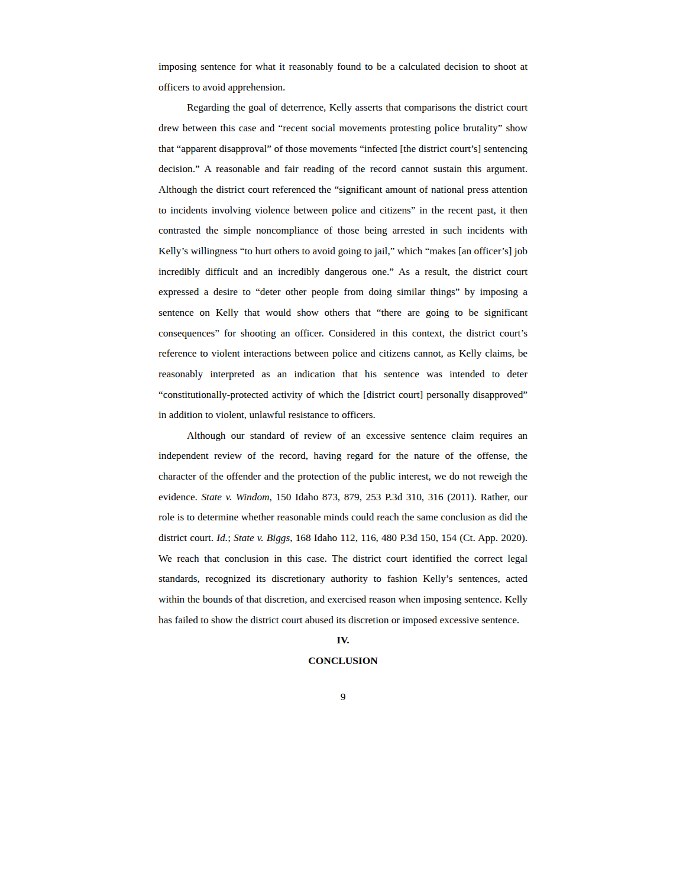imposing sentence for what it reasonably found to be a calculated decision to shoot at officers to avoid apprehension.
Regarding the goal of deterrence, Kelly asserts that comparisons the district court drew between this case and “recent social movements protesting police brutality” show that “apparent disapproval” of those movements “infected [the district court’s] sentencing decision.” A reasonable and fair reading of the record cannot sustain this argument. Although the district court referenced the “significant amount of national press attention to incidents involving violence between police and citizens” in the recent past, it then contrasted the simple noncompliance of those being arrested in such incidents with Kelly’s willingness “to hurt others to avoid going to jail,” which “makes [an officer’s] job incredibly difficult and an incredibly dangerous one.” As a result, the district court expressed a desire to “deter other people from doing similar things” by imposing a sentence on Kelly that would show others that “there are going to be significant consequences” for shooting an officer. Considered in this context, the district court’s reference to violent interactions between police and citizens cannot, as Kelly claims, be reasonably interpreted as an indication that his sentence was intended to deter “constitutionally-protected activity of which the [district court] personally disapproved” in addition to violent, unlawful resistance to officers.
Although our standard of review of an excessive sentence claim requires an independent review of the record, having regard for the nature of the offense, the character of the offender and the protection of the public interest, we do not reweigh the evidence. State v. Windom, 150 Idaho 873, 879, 253 P.3d 310, 316 (2011). Rather, our role is to determine whether reasonable minds could reach the same conclusion as did the district court. Id.; State v. Biggs, 168 Idaho 112, 116, 480 P.3d 150, 154 (Ct. App. 2020). We reach that conclusion in this case. The district court identified the correct legal standards, recognized its discretionary authority to fashion Kelly’s sentences, acted within the bounds of that discretion, and exercised reason when imposing sentence. Kelly has failed to show the district court abused its discretion or imposed excessive sentence.
IV.
CONCLUSION
9